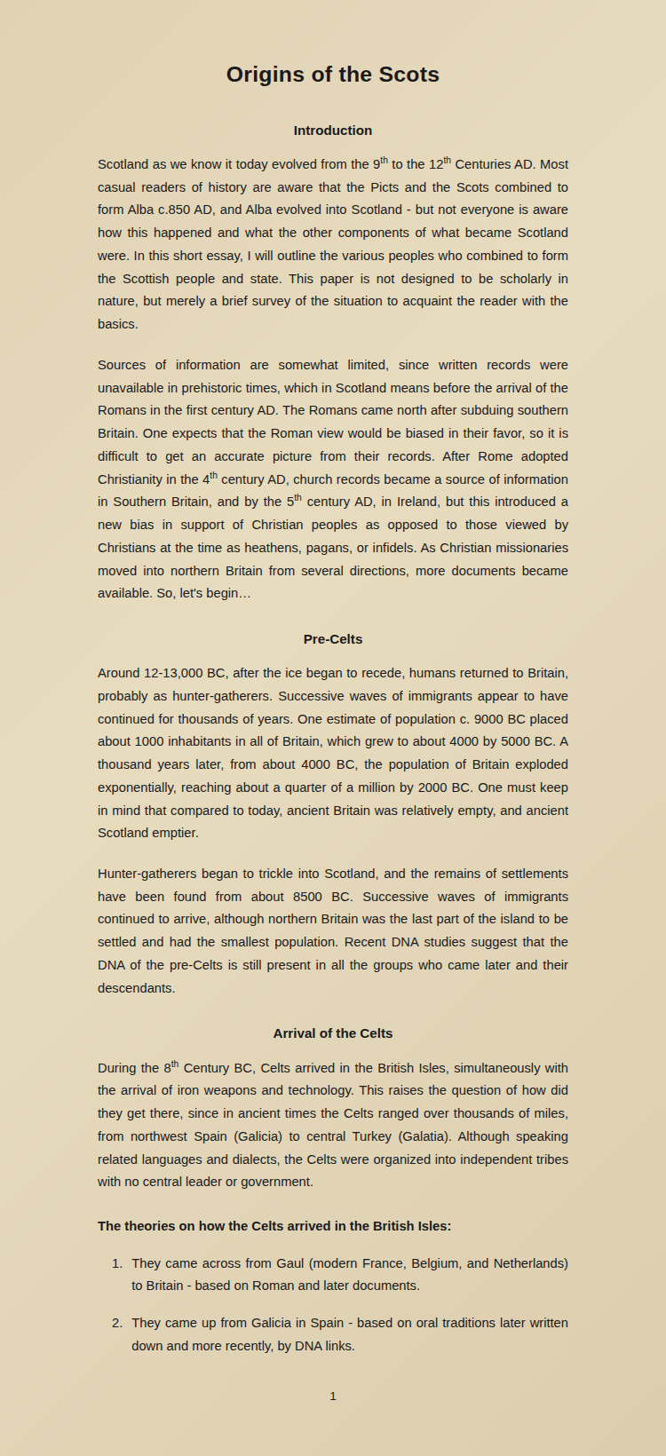Origins of the Scots
Introduction
Scotland as we know it today evolved from the 9th to the 12th Centuries AD. Most casual readers of history are aware that the Picts and the Scots combined to form Alba c.850 AD, and Alba evolved into Scotland - but not everyone is aware how this happened and what the other components of what became Scotland were. In this short essay, I will outline the various peoples who combined to form the Scottish people and state. This paper is not designed to be scholarly in nature, but merely a brief survey of the situation to acquaint the reader with the basics.
Sources of information are somewhat limited, since written records were unavailable in prehistoric times, which in Scotland means before the arrival of the Romans in the first century AD. The Romans came north after subduing southern Britain. One expects that the Roman view would be biased in their favor, so it is difficult to get an accurate picture from their records. After Rome adopted Christianity in the 4th century AD, church records became a source of information in Southern Britain, and by the 5th century AD, in Ireland, but this introduced a new bias in support of Christian peoples as opposed to those viewed by Christians at the time as heathens, pagans, or infidels. As Christian missionaries moved into northern Britain from several directions, more documents became available. So, let's begin…
Pre-Celts
Around 12-13,000 BC, after the ice began to recede, humans returned to Britain, probably as hunter-gatherers. Successive waves of immigrants appear to have continued for thousands of years. One estimate of population c. 9000 BC placed about 1000 inhabitants in all of Britain, which grew to about 4000 by 5000 BC. A thousand years later, from about 4000 BC, the population of Britain exploded exponentially, reaching about a quarter of a million by 2000 BC. One must keep in mind that compared to today, ancient Britain was relatively empty, and ancient Scotland emptier.
Hunter-gatherers began to trickle into Scotland, and the remains of settlements have been found from about 8500 BC. Successive waves of immigrants continued to arrive, although northern Britain was the last part of the island to be settled and had the smallest population. Recent DNA studies suggest that the DNA of the pre-Celts is still present in all the groups who came later and their descendants.
Arrival of the Celts
During the 8th Century BC, Celts arrived in the British Isles, simultaneously with the arrival of iron weapons and technology. This raises the question of how did they get there, since in ancient times the Celts ranged over thousands of miles, from northwest Spain (Galicia) to central Turkey (Galatia). Although speaking related languages and dialects, the Celts were organized into independent tribes with no central leader or government.
The theories on how the Celts arrived in the British Isles:
They came across from Gaul (modern France, Belgium, and Netherlands) to Britain - based on Roman and later documents.
They came up from Galicia in Spain - based on oral traditions later written down and more recently, by DNA links.
1